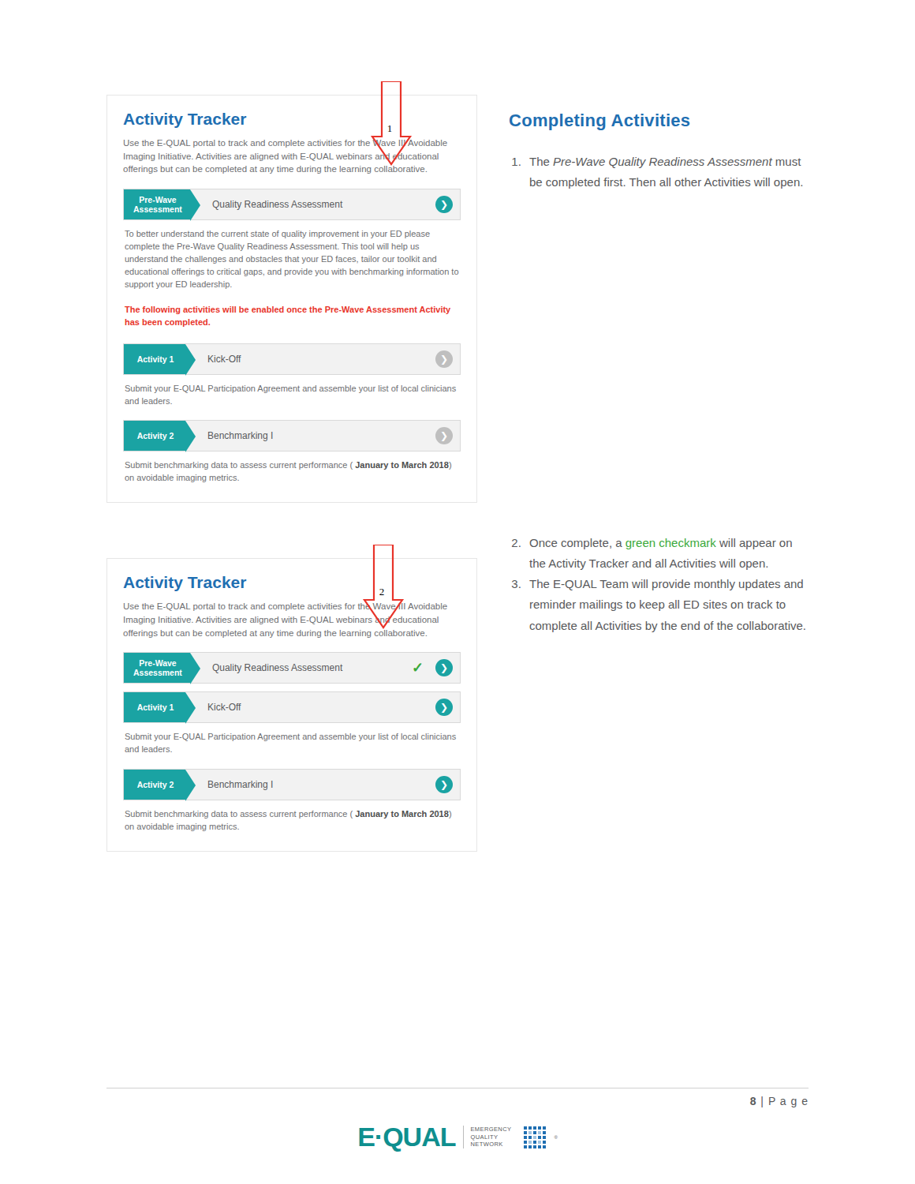1
Activity Tracker
Use the E-QUAL portal to track and complete activities for the Wave III Avoidable Imaging Initiative. Activities are aligned with E-QUAL webinars and educational offerings but can be completed at any time during the learning collaborative.
Pre-Wave
Assessment
Quality Readiness Assessment
❯
To better understand the current state of quality improvement in your ED please complete the Pre-Wave Quality Readiness Assessment. This tool will help us understand the challenges and obstacles that your ED faces, tailor our toolkit and educational offerings to critical gaps, and provide you with benchmarking information to support your ED leadership.
The following activities will be enabled once the Pre-Wave Assessment Activity has been completed.
Activity 1
Kick-Off
❯
Submit your E-QUAL Participation Agreement and assemble your list of local clinicians and leaders.
Activity 2
Benchmarking I
❯
Submit benchmarking data to assess current performance ( January to March 2018) on avoidable imaging metrics.
2
Activity Tracker
Use the E-QUAL portal to track and complete activities for the Wave III Avoidable Imaging Initiative. Activities are aligned with E-QUAL webinars and educational offerings but can be completed at any time during the learning collaborative.
Pre-Wave
Assessment
Quality Readiness Assessment
✓
❯
Activity 1
Kick-Off
❯
Submit your E-QUAL Participation Agreement and assemble your list of local clinicians and leaders.
Activity 2
Benchmarking I
❯
Submit benchmarking data to assess current performance ( January to March 2018) on avoidable imaging metrics.
Completing Activities
The Pre-Wave Quality Readiness Assessment must be completed first. Then all other Activities will open.
Once complete, a green checkmark will appear on the Activity Tracker and all Activities will open.
The E-QUAL Team will provide monthly updates and reminder mailings to keep all ED sites on track to complete all Activities by the end of the collaborative.
8 | P a g e
E·QUAL
Emergency
Quality
Network
®